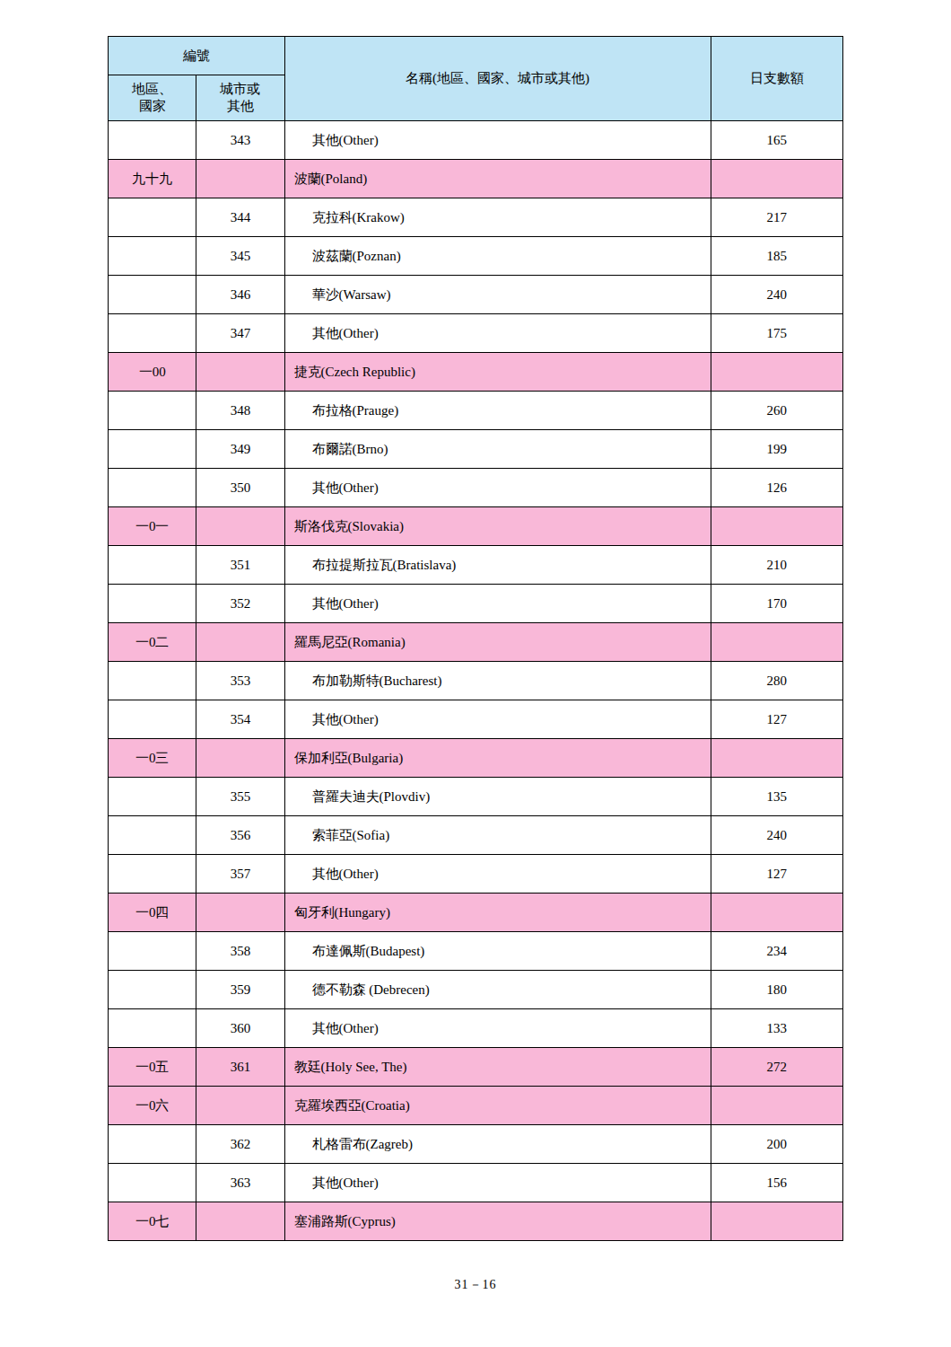| 編號 | 名稱(地區、國家、城市或其他) | 日支數額 |
| --- | --- | --- |
| 地區、 國家 | 城市或 其他 |
| | 343 | 其他(Other) | 165 |
| 九十九 | | 波蘭(Poland) | |
| | 344 | 克拉科(Krakow) | 217 |
| | 345 | 波茲蘭(Poznan) | 185 |
| | 346 | 華沙(Warsaw) | 240 |
| | 347 | 其他(Other) | 175 |
| 一00 | | 捷克(Czech Republic) | |
| | 348 | 布拉格(Prauge) | 260 |
| | 349 | 布爾諾(Brno) | 199 |
| | 350 | 其他(Other) | 126 |
| 一0一 | | 斯洛伐克(Slovakia) | |
| | 351 | 布拉提斯拉瓦(Bratislava) | 210 |
| | 352 | 其他(Other) | 170 |
| 一0二 | | 羅馬尼亞(Romania) | |
| | 353 | 布加勒斯特(Bucharest) | 280 |
| | 354 | 其他(Other) | 127 |
| 一0三 | | 保加利亞(Bulgaria) | |
| | 355 | 普羅夫迪夫(Plovdiv) | 135 |
| | 356 | 索菲亞(Sofia) | 240 |
| | 357 | 其他(Other) | 127 |
| 一0四 | | 匈牙利(Hungary) | |
| | 358 | 布達佩斯(Budapest) | 234 |
| | 359 | 德不勒森 (Debrecen) | 180 |
| | 360 | 其他(Other) | 133 |
| 一0五 | 361 | 教廷(Holy See, The) | 272 |
| 一0六 | | 克羅埃西亞(Croatia) | |
| | 362 | 札格雷布(Zagreb) | 200 |
| | 363 | 其他(Other) | 156 |
| 一0七 | | 塞浦路斯(Cyprus) | |
31－16